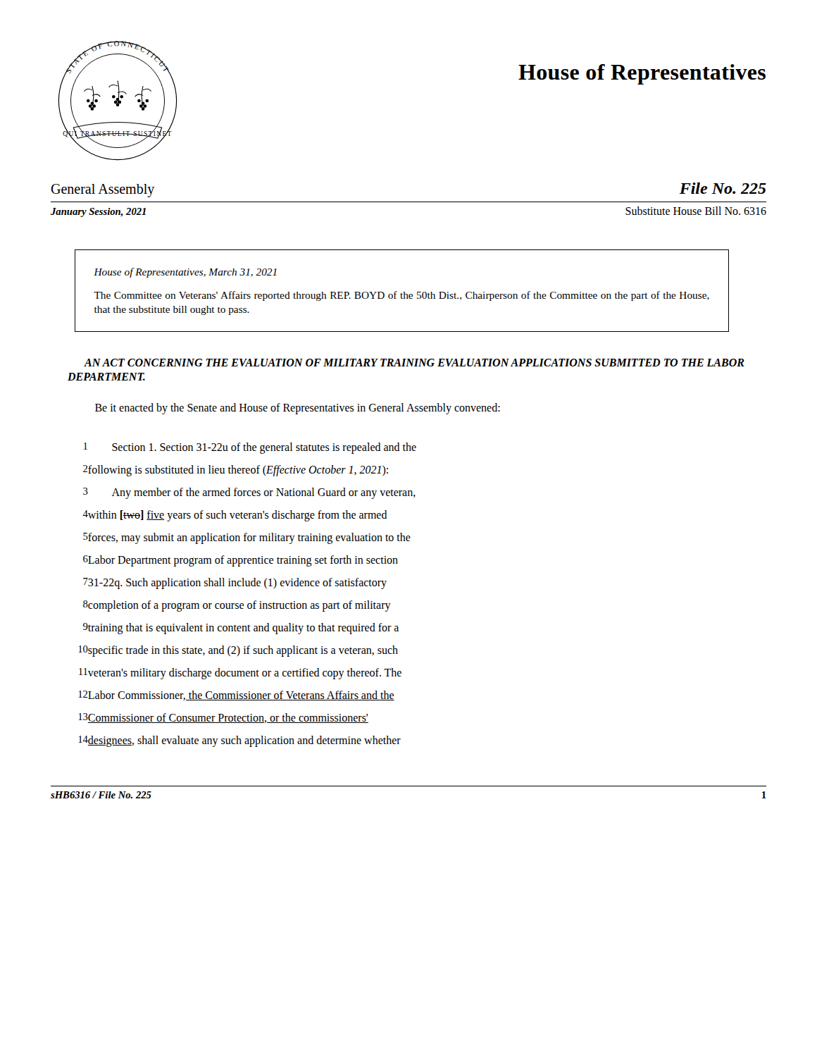STATE OF CONNECTICUT QUI TRANSTULIT SUSTINET
House of Representatives
General Assembly
File No. 225
January Session, 2021
Substitute House Bill No. 6316
House of Representatives, March 31, 2021
The Committee on Veterans' Affairs reported through REP. BOYD of the 50th Dist., Chairperson of the Committee on the part of the House, that the substitute bill ought to pass.
AN ACT CONCERNING THE EVALUATION OF MILITARY TRAINING EVALUATION APPLICATIONS SUBMITTED TO THE LABOR DEPARTMENT.
Be it enacted by the Senate and House of Representatives in General Assembly convened:
| 1 | Section 1. Section 31-22u of the general statutes is repealed and the |
| 2 | following is substituted in lieu thereof ( Effective October 1, 2021 ): |
| 3 | Any member of the armed forces or National Guard or any veteran, |
| 4 | within [ two ] five years of such veteran's discharge from the armed |
| 5 | forces, may submit an application for military training evaluation to the |
| 6 | Labor Department program of apprentice training set forth in section |
| 7 | 31-22q. Such application shall include (1) evidence of satisfactory |
| 8 | completion of a program or course of instruction as part of military |
| 9 | training that is equivalent in content and quality to that required for a |
| 10 | specific trade in this state, and (2) if such applicant is a veteran, such |
| 11 | veteran's military discharge document or a certified copy thereof. The |
| 12 | Labor Commissioner , the Commissioner of Veterans Affairs and the |
| 13 | Commissioner of Consumer Protection, or the commissioners' |
| 14 | designees, shall evaluate any such application and determine whether |
sHB6316 / File No. 225
1